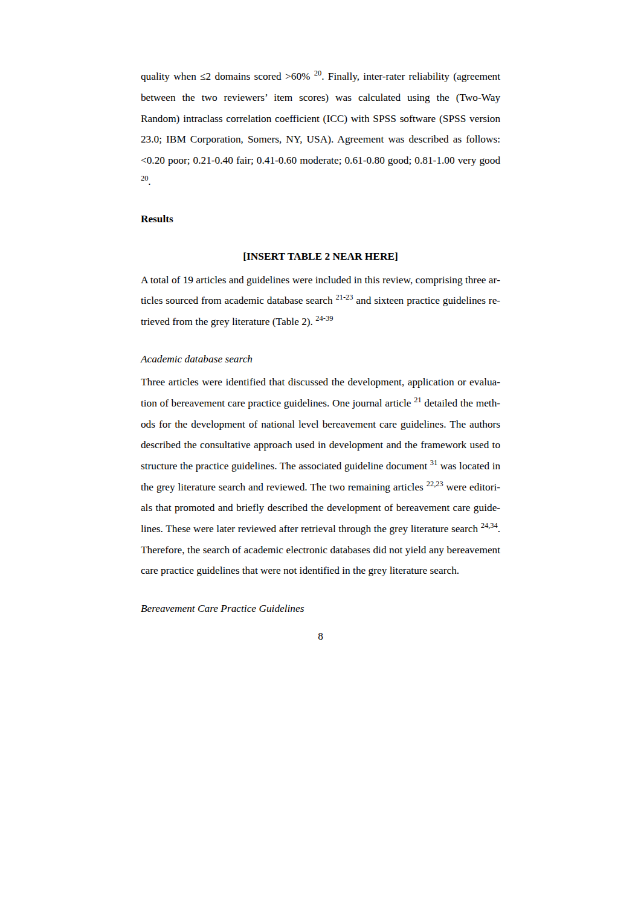quality when ≤2 domains scored >60% 20. Finally, inter-rater reliability (agreement between the two reviewers’ item scores) was calculated using the (Two-Way Random) intraclass correlation coefficient (ICC) with SPSS software (SPSS version 23.0; IBM Corporation, Somers, NY, USA). Agreement was described as follows: <0.20 poor; 0.21-0.40 fair; 0.41-0.60 moderate; 0.61-0.80 good; 0.81-1.00 very good 20.
Results
[INSERT TABLE 2 NEAR HERE]
A total of 19 articles and guidelines were included in this review, comprising three articles sourced from academic database search 21-23 and sixteen practice guidelines retrieved from the grey literature (Table 2). 24-39
Academic database search
Three articles were identified that discussed the development, application or evaluation of bereavement care practice guidelines. One journal article 21 detailed the methods for the development of national level bereavement care guidelines. The authors described the consultative approach used in development and the framework used to structure the practice guidelines. The associated guideline document 31 was located in the grey literature search and reviewed. The two remaining articles 22,23 were editorials that promoted and briefly described the development of bereavement care guidelines. These were later reviewed after retrieval through the grey literature search 24,34. Therefore, the search of academic electronic databases did not yield any bereavement care practice guidelines that were not identified in the grey literature search.
Bereavement Care Practice Guidelines
8